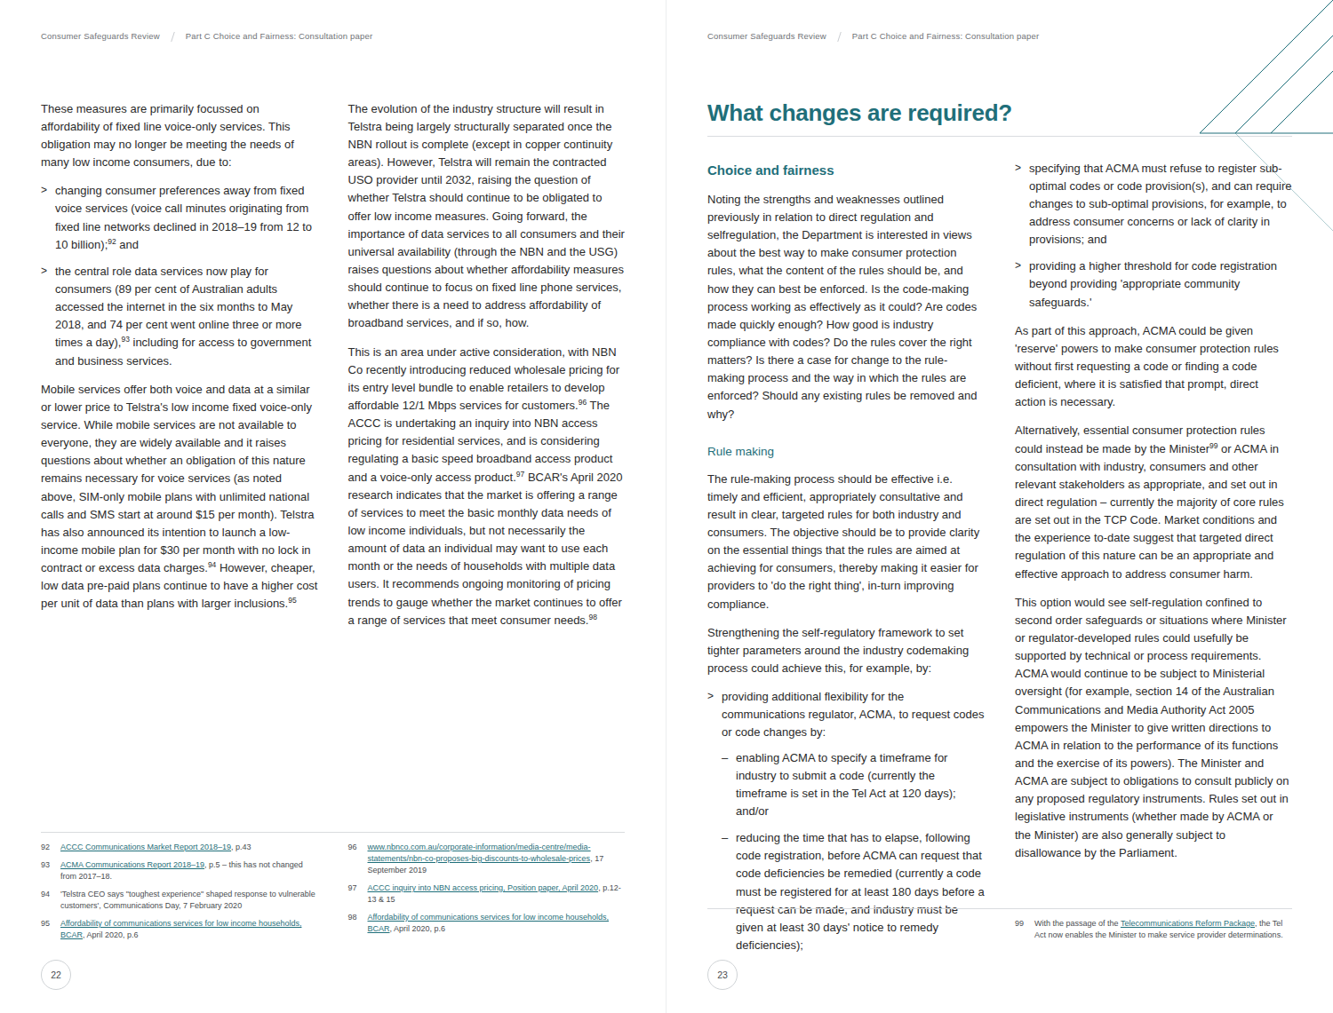Consumer Safeguards Review Part C Choice and Fairness: Consultation paper
These measures are primarily focussed on affordability of fixed line voice-only services. This obligation may no longer be meeting the needs of many low income consumers, due to:
changing consumer preferences away from fixed voice services (voice call minutes originating from fixed line networks declined in 2018–19 from 12 to 10 billion);92 and
the central role data services now play for consumers (89 per cent of Australian adults accessed the internet in the six months to May 2018, and 74 per cent went online three or more times a day),93 including for access to government and business services.
Mobile services offer both voice and data at a similar or lower price to Telstra's low income fixed voice-only service. While mobile services are not available to everyone, they are widely available and it raises questions about whether an obligation of this nature remains necessary for voice services (as noted above, SIM-only mobile plans with unlimited national calls and SMS start at around $15 per month). Telstra has also announced its intention to launch a low-income mobile plan for $30 per month with no lock in contract or excess data charges.94 However, cheaper, low data pre-paid plans continue to have a higher cost per unit of data than plans with larger inclusions.95
The evolution of the industry structure will result in Telstra being largely structurally separated once the NBN rollout is complete (except in copper continuity areas). However, Telstra will remain the contracted USO provider until 2032, raising the question of whether Telstra should continue to be obligated to offer low income measures. Going forward, the importance of data services to all consumers and their universal availability (through the NBN and the USG) raises questions about whether affordability measures should continue to focus on fixed line phone services, whether there is a need to address affordability of broadband services, and if so, how.
This is an area under active consideration, with NBN Co recently introducing reduced wholesale pricing for its entry level bundle to enable retailers to develop affordable 12/1 Mbps services for customers.96 The ACCC is undertaking an inquiry into NBN access pricing for residential services, and is considering regulating a basic speed broadband access product and a voice-only access product.97 BCAR's April 2020 research indicates that the market is offering a range of services to meet the basic monthly data needs of low income individuals, but not necessarily the amount of data an individual may want to use each month or the needs of households with multiple data users. It recommends ongoing monitoring of pricing trends to gauge whether the market continues to offer a range of services that meet consumer needs.98
92 ACCC Communications Market Report 2018–19, p.43
93 ACMA Communications Report 2018–19, p.5 – this has not changed from 2017–18.
94'Telstra CEO says "toughest experience" shaped response to vulnerable customers', Communications Day, 7 February 2020
95 Affordability of communications services for low income households, BCAR, April 2020, p.6
96 www.nbnco.com.au/corporate-information/media-centre/media-statements/nbn-co-proposes-big-discounts-to-wholesale-prices, 17 September 2019
97 ACCC inquiry into NBN access pricing, Position paper, April 2020, p.12-13 & 15
98 Affordability of communications services for low income households, BCAR, April 2020, p.6
22
Consumer Safeguards Review Part C Choice and Fairness: Consultation paper
What changes are required?
Choice and fairness
Noting the strengths and weaknesses outlined previously in relation to direct regulation and selfregulation, the Department is interested in views about the best way to make consumer protection rules, what the content of the rules should be, and how they can best be enforced. Is the code-making process working as effectively as it could? Are codes made quickly enough? How good is industry compliance with codes? Do the rules cover the right matters? Is there a case for change to the rule-making process and the way in which the rules are enforced? Should any existing rules be removed and why?
Rule making
The rule-making process should be effective i.e. timely and efficient, appropriately consultative and result in clear, targeted rules for both industry and consumers. The objective should be to provide clarity on the essential things that the rules are aimed at achieving for consumers, thereby making it easier for providers to 'do the right thing', in-turn improving compliance.
Strengthening the self-regulatory framework to set tighter parameters around the industry codemaking process could achieve this, for example, by:
providing additional flexibility for the communications regulator, ACMA, to request codes or code changes by:
enabling ACMA to specify a timeframe for industry to submit a code (currently the timeframe is set in the Tel Act at 120 days); and/or
reducing the time that has to elapse, following code registration, before ACMA can request that code deficiencies be remedied (currently a code must be registered for at least 180 days before a request can be made, and industry must be given at least 30 days' notice to remedy deficiencies);
specifying that ACMA must refuse to register sub-optimal codes or code provision(s), and can require changes to sub-optimal provisions, for example, to address consumer concerns or lack of clarity in provisions; and
providing a higher threshold for code registration beyond providing 'appropriate community safeguards.'
As part of this approach, ACMA could be given 'reserve' powers to make consumer protection rules without first requesting a code or finding a code deficient, where it is satisfied that prompt, direct action is necessary.
Alternatively, essential consumer protection rules could instead be made by the Minister99 or ACMA in consultation with industry, consumers and other relevant stakeholders as appropriate, and set out in direct regulation – currently the majority of core rules are set out in the TCP Code. Market conditions and the experience to-date suggest that targeted direct regulation of this nature can be an appropriate and effective approach to address consumer harm.
This option would see self-regulation confined to second order safeguards or situations where Minister or regulator-developed rules could usefully be supported by technical or process requirements. ACMA would continue to be subject to Ministerial oversight (for example, section 14 of the Australian Communications and Media Authority Act 2005 empowers the Minister to give written directions to ACMA in relation to the performance of its functions and the exercise of its powers). The Minister and ACMA are subject to obligations to consult publicly on any proposed regulatory instruments. Rules set out in legislative instruments (whether made by ACMA or the Minister) are also generally subject to disallowance by the Parliament.
99 With the passage of the Telecommunications Reform Package, the Tel Act now enables the Minister to make service provider determinations.
23